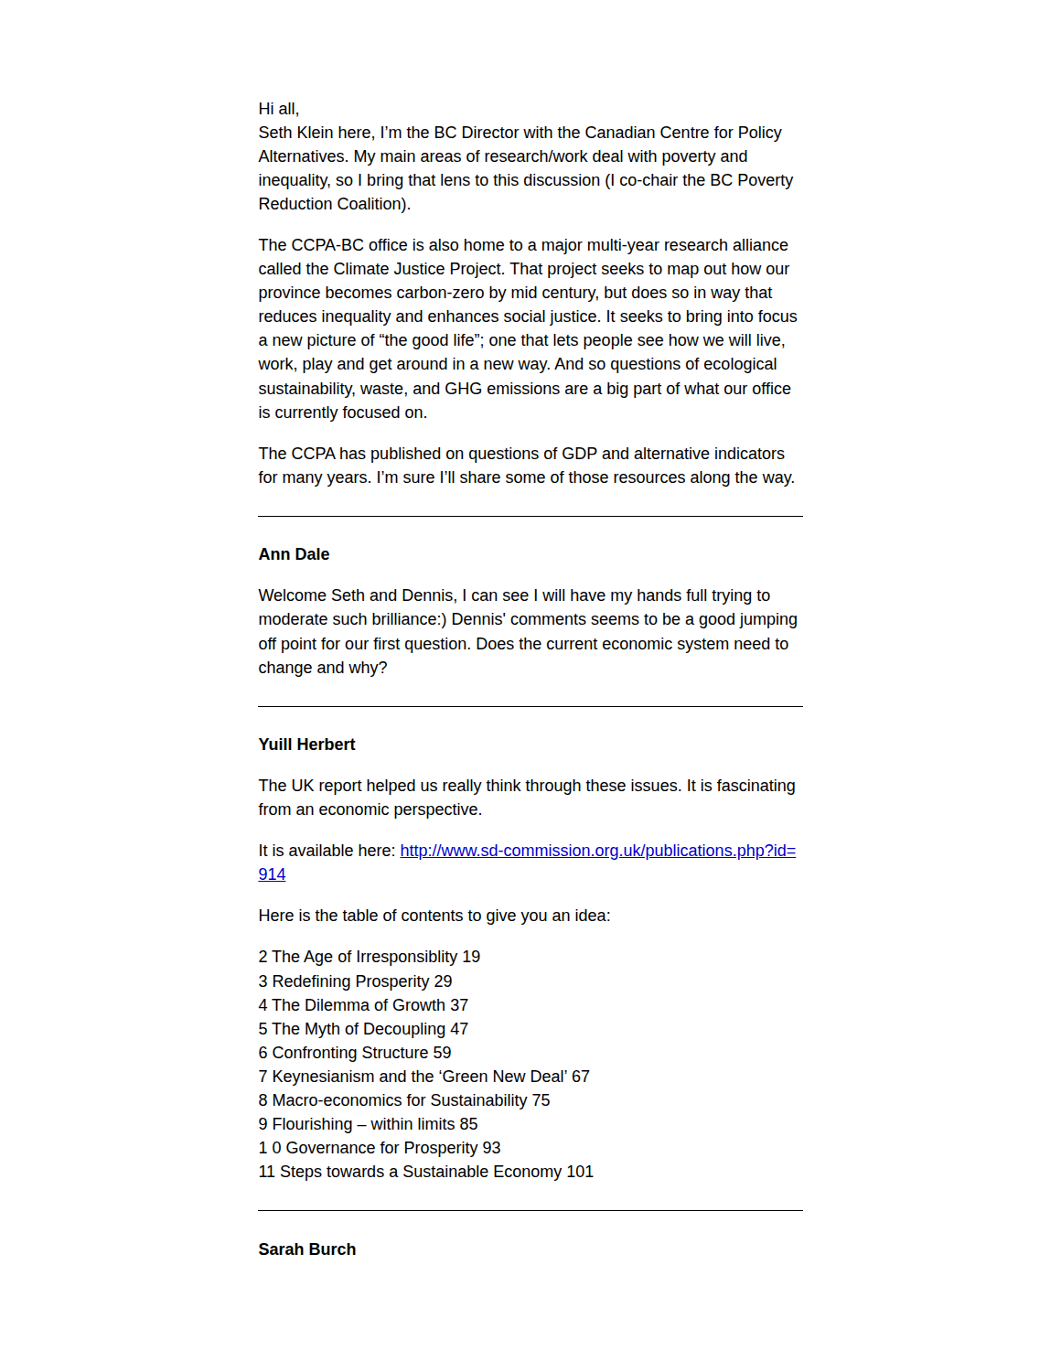Hi all,
Seth Klein here, I’m the BC Director with the Canadian Centre for Policy Alternatives. My main areas of research/work deal with poverty and inequality, so I bring that lens to this discussion (I co-chair the BC Poverty Reduction Coalition).
The CCPA-BC office is also home to a major multi-year research alliance called the Climate Justice Project. That project seeks to map out how our province becomes carbon-zero by mid century, but does so in way that reduces inequality and enhances social justice. It seeks to bring into focus a new picture of “the good life”; one that lets people see how we will live, work, play and get around in a new way. And so questions of ecological sustainability, waste, and GHG emissions are a big part of what our office is currently focused on.
The CCPA has published on questions of GDP and alternative indicators for many years. I’m sure I’ll share some of those resources along the way.
Ann Dale
Welcome Seth and Dennis, I can see I will have my hands full trying to moderate such brilliance:) Dennis' comments seems to be a good jumping off point for our first question. Does the current economic system need to change and why?
Yuill Herbert
The UK report helped us really think through these issues. It is fascinating from an economic perspective.
It is available here: http://www.sd-commission.org.uk/publications.php?id=914
Here is the table of contents to give you an idea:
2 The Age of Irresponsiblity 19
3 Redefining Prosperity 29
4 The Dilemma of Growth 37
5 The Myth of Decoupling 47
6 Confronting Structure 59
7 Keynesianism and the ‘Green New Deal’ 67
8 Macro-economics for Sustainability 75
9 Flourishing – within limits 85
1 0 Governance for Prosperity 93
11 Steps towards a Sustainable Economy 101
Sarah Burch